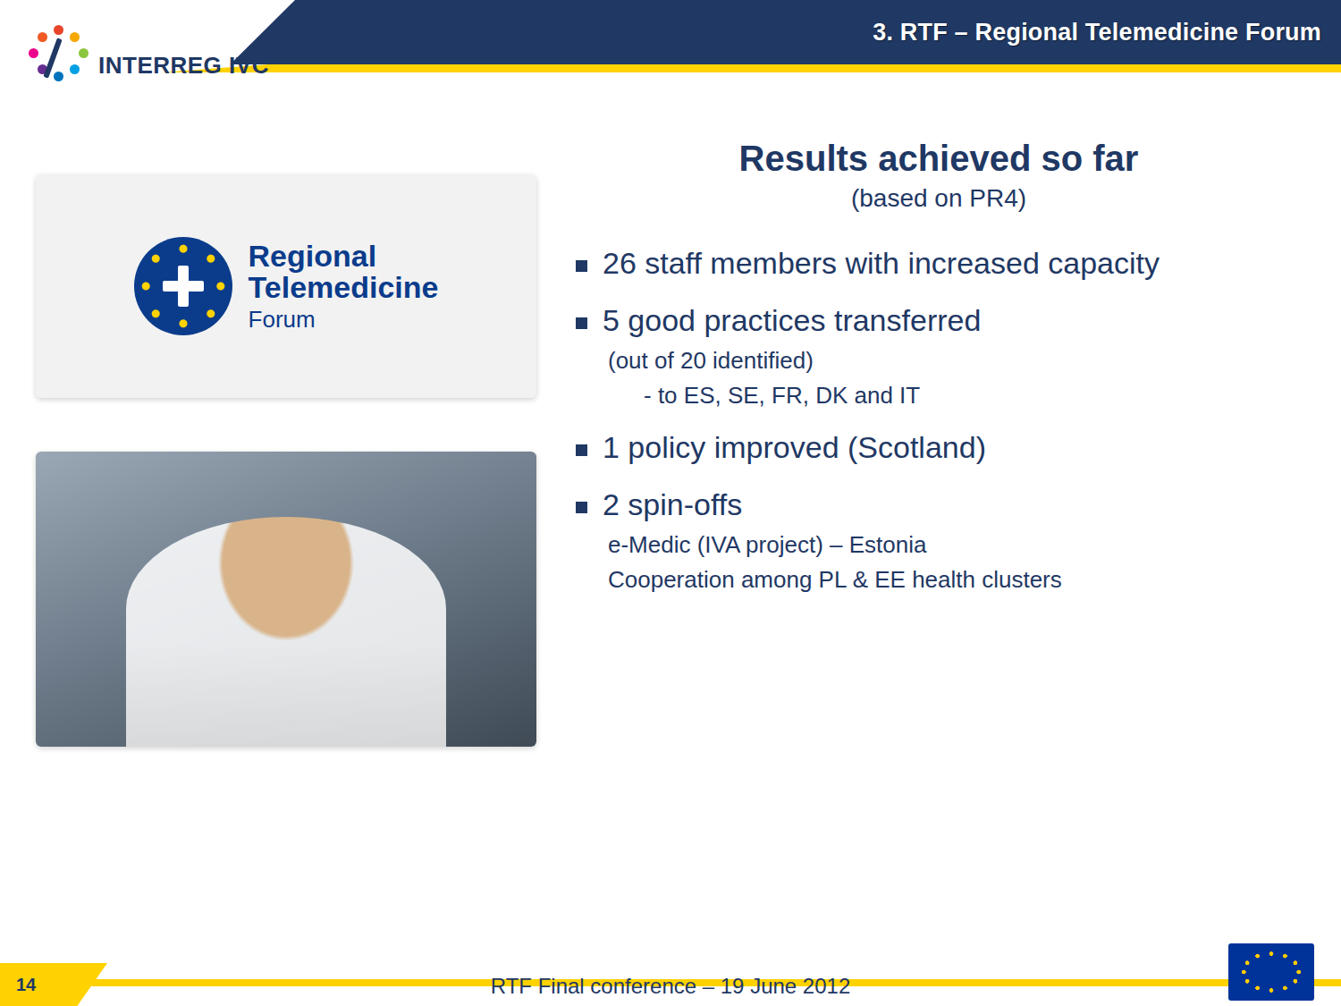3. RTF – Regional Telemedicine Forum
INTERREG IVC
Regional Telemedicine Forum
Results achieved so far
(based on PR4)
26 staff members with increased capacity
5 good practices transferred (out of 20 identified) - to ES, SE, FR, DK and IT
1 policy improved (Scotland)
2 spin-offs e-Medic (IVA project) – Estonia Cooperation among PL & EE health clusters
14
RTF Final conference – 19 June 2012